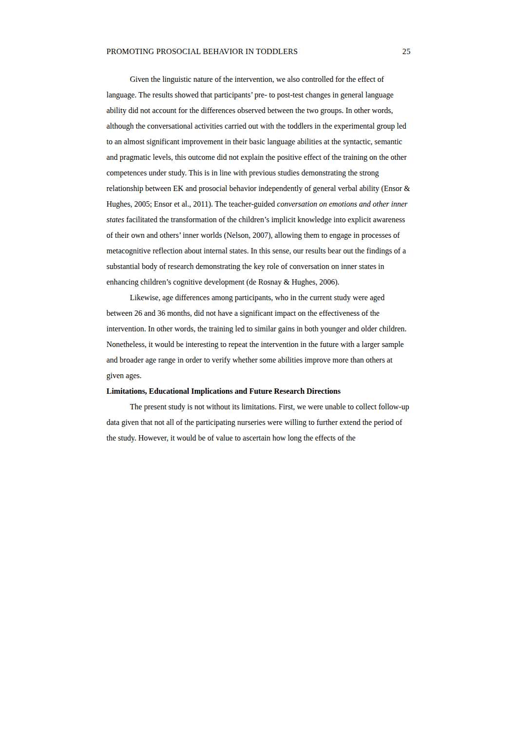Promoting Prosocial Behavior in Toddlers 25
Given the linguistic nature of the intervention, we also controlled for the effect of language. The results showed that participants’ pre- to post-test changes in general language ability did not account for the differences observed between the two groups. In other words, although the conversational activities carried out with the toddlers in the experimental group led to an almost significant improvement in their basic language abilities at the syntactic, semantic and pragmatic levels, this outcome did not explain the positive effect of the training on the other competences under study. This is in line with previous studies demonstrating the strong relationship between EK and prosocial behavior independently of general verbal ability (Ensor & Hughes, 2005; Ensor et al., 2011). The teacher-guided conversation on emotions and other inner states facilitated the transformation of the children’s implicit knowledge into explicit awareness of their own and others’ inner worlds (Nelson, 2007), allowing them to engage in processes of metacognitive reflection about internal states. In this sense, our results bear out the findings of a substantial body of research demonstrating the key role of conversation on inner states in enhancing children’s cognitive development (de Rosnay & Hughes, 2006).
Likewise, age differences among participants, who in the current study were aged between 26 and 36 months, did not have a significant impact on the effectiveness of the intervention. In other words, the training led to similar gains in both younger and older children. Nonetheless, it would be interesting to repeat the intervention in the future with a larger sample and broader age range in order to verify whether some abilities improve more than others at given ages.
Limitations, Educational Implications and Future Research Directions
The present study is not without its limitations. First, we were unable to collect follow-up data given that not all of the participating nurseries were willing to further extend the period of the study. However, it would be of value to ascertain how long the effects of the